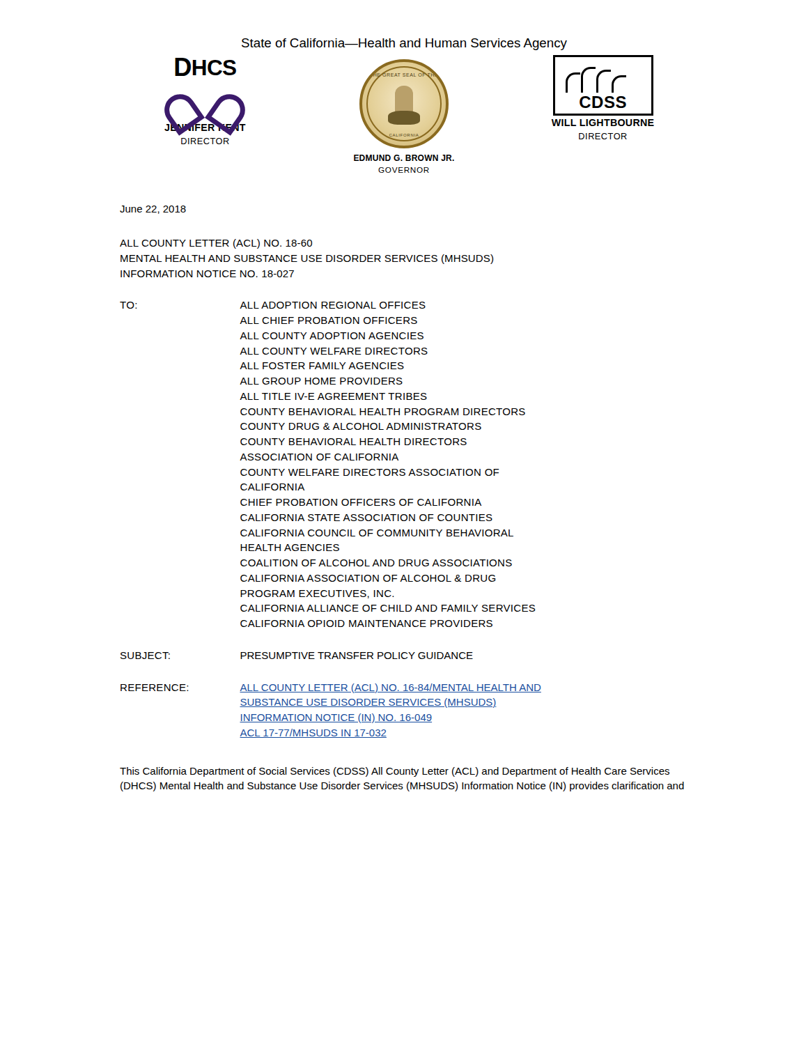State of California—Health and Human Services Agency
DHCS
JENNIFER KENT
DIRECTOR
THE GREAT SEAL OF THE
CALIFORNIA
EDMUND G. BROWN JR.
GOVERNOR
CDSS
WILL LIGHTBOURNE
DIRECTOR
June 22, 2018
ALL COUNTY LETTER (ACL) NO. 18-60
MENTAL HEALTH AND SUBSTANCE USE DISORDER SERVICES (MHSUDS)
INFORMATION NOTICE NO. 18-027
TO:
ALL ADOPTION REGIONAL OFFICES
ALL CHIEF PROBATION OFFICERS
ALL COUNTY ADOPTION AGENCIES
ALL COUNTY WELFARE DIRECTORS
ALL FOSTER FAMILY AGENCIES
ALL GROUP HOME PROVIDERS
ALL TITLE IV-E AGREEMENT TRIBES
COUNTY BEHAVIORAL HEALTH PROGRAM DIRECTORS
COUNTY DRUG & ALCOHOL ADMINISTRATORS
COUNTY BEHAVIORAL HEALTH DIRECTORS
ASSOCIATION OF CALIFORNIA
COUNTY WELFARE DIRECTORS ASSOCIATION OF
CALIFORNIA
CHIEF PROBATION OFFICERS OF CALIFORNIA
CALIFORNIA STATE ASSOCIATION OF COUNTIES
CALIFORNIA COUNCIL OF COMMUNITY BEHAVIORAL
HEALTH AGENCIES
COALITION OF ALCOHOL AND DRUG ASSOCIATIONS
CALIFORNIA ASSOCIATION OF ALCOHOL & DRUG
PROGRAM EXECUTIVES, INC.
CALIFORNIA ALLIANCE OF CHILD AND FAMILY SERVICES
CALIFORNIA OPIOID MAINTENANCE PROVIDERS
SUBJECT:
PRESUMPTIVE TRANSFER POLICY GUIDANCE
REFERENCE:
ALL COUNTY LETTER (ACL) NO. 16-84/MENTAL HEALTH AND
SUBSTANCE USE DISORDER SERVICES (MHSUDS)
INFORMATION NOTICE (IN) NO. 16-049
ACL 17-77/MHSUDS IN 17-032
This California Department of Social Services (CDSS) All County Letter (ACL) and Department of Health Care Services (DHCS) Mental Health and Substance Use Disorder Services (MHSUDS) Information Notice (IN) provides clarification and